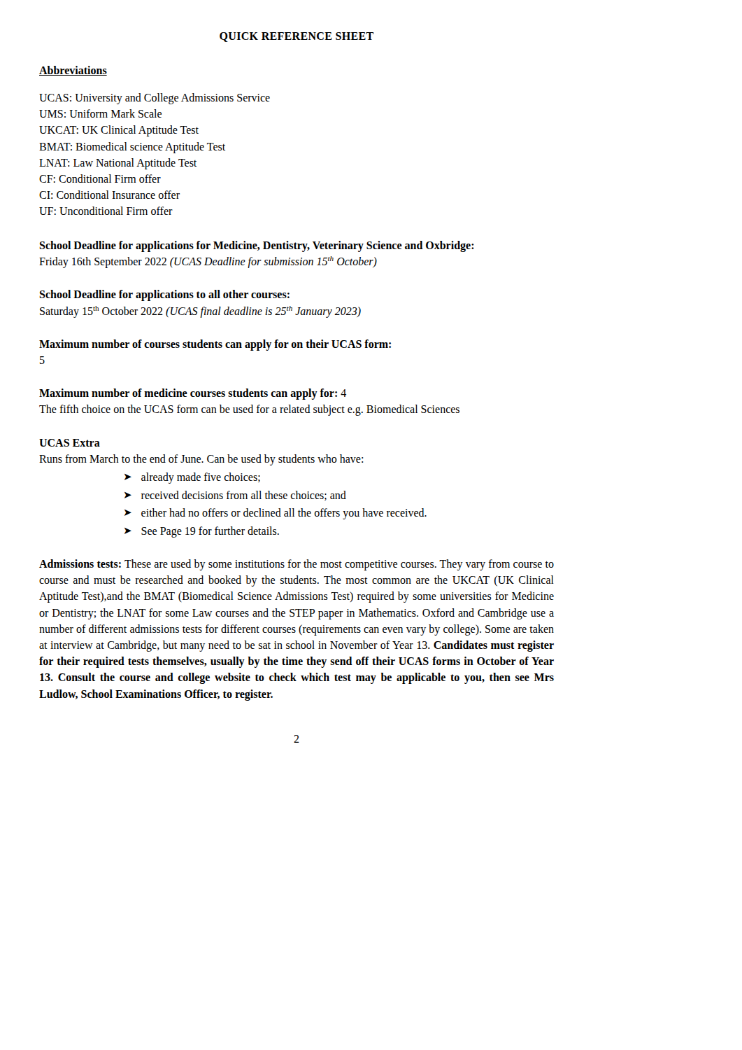QUICK REFERENCE SHEET
Abbreviations
UCAS: University and College Admissions Service
UMS: Uniform Mark Scale
UKCAT: UK Clinical Aptitude Test
BMAT: Biomedical science Aptitude Test
LNAT: Law National Aptitude Test
CF: Conditional Firm offer
CI: Conditional Insurance offer
UF: Unconditional Firm offer
School Deadline for applications for Medicine, Dentistry, Veterinary Science and Oxbridge:
Friday 16th September 2022 (UCAS Deadline for submission 15th October)
School Deadline for applications to all other courses:
Saturday 15th October 2022 (UCAS final deadline is 25th January 2023)
Maximum number of courses students can apply for on their UCAS form:
5
Maximum number of medicine courses students can apply for: 4
The fifth choice on the UCAS form can be used for a related subject e.g. Biomedical Sciences
UCAS Extra
Runs from March to the end of June. Can be used by students who have:
already made five choices;
received decisions from all these choices; and
either had no offers or declined all the offers you have received.
See Page 19 for further details.
Admissions tests: These are used by some institutions for the most competitive courses. They vary from course to course and must be researched and booked by the students. The most common are the UKCAT (UK Clinical Aptitude Test),and the BMAT (Biomedical Science Admissions Test) required by some universities for Medicine or Dentistry; the LNAT for some Law courses and the STEP paper in Mathematics. Oxford and Cambridge use a number of different admissions tests for different courses (requirements can even vary by college). Some are taken at interview at Cambridge, but many need to be sat in school in November of Year 13. Candidates must register for their required tests themselves, usually by the time they send off their UCAS forms in October of Year 13. Consult the course and college website to check which test may be applicable to you, then see Mrs Ludlow, School Examinations Officer, to register.
2